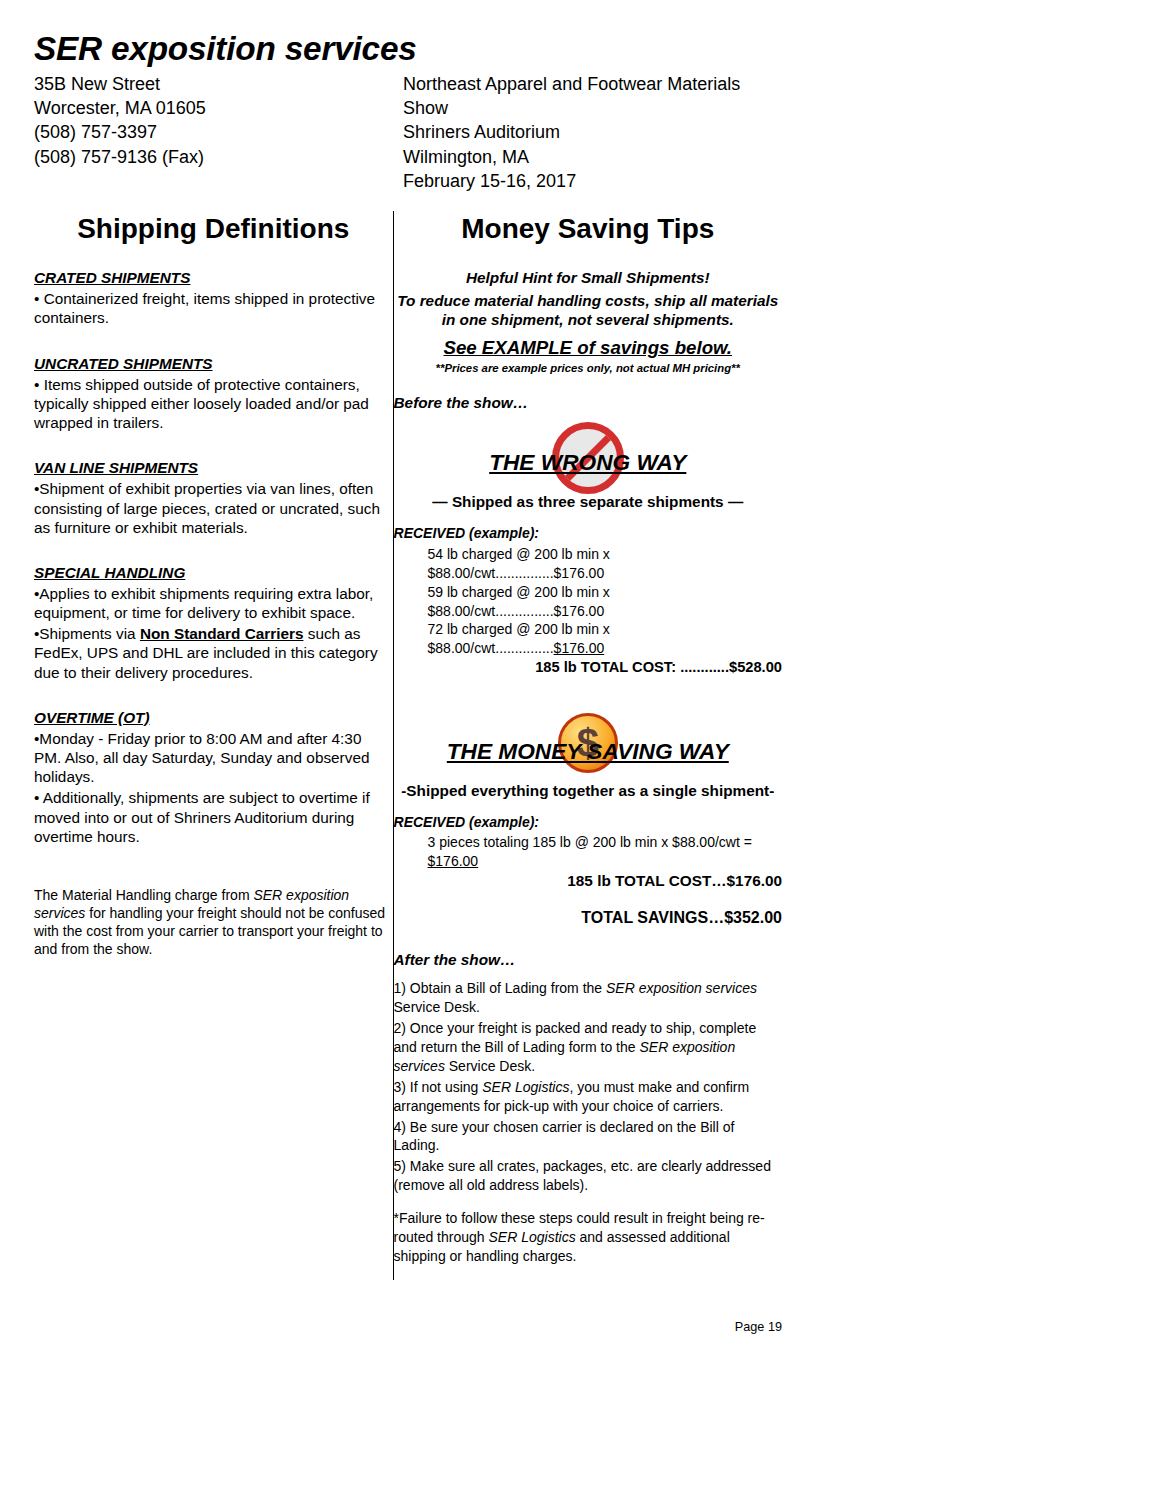SER exposition services
| 35B New Street Worcester, MA 01605 (508) 757-3397 (508) 757-9136 (Fax) | Northeast Apparel and Footwear Materials Show Shriners Auditorium Wilmington, MA February 15-16, 2017 |
| Shipping Definitions CRATED SHIPMENTS • Containerized freight, items shipped in protective containers. UNCRATED SHIPMENTS • Items shipped outside of protective containers, typically shipped either loosely loaded and/or pad wrapped in trailers. VAN LINE SHIPMENTS •Shipment of exhibit properties via van lines, often consisting of large pieces, crated or uncrated, such as furniture or exhibit materials. SPECIAL HANDLING •Applies to exhibit shipments requiring extra labor, equipment, or time for delivery to exhibit space. •Shipments via Non Standard Carriers such as FedEx, UPS and DHL are included in this category due to their delivery procedures. OVERTIME (OT) •Monday - Friday prior to 8:00 AM and after 4:30 PM. Also, all day Saturday, Sunday and observed holidays. • Additionally, shipments are subject to overtime if moved into or out of Shriners Auditorium during overtime hours. The Material Handling charge from SER exposition services for handling your freight should not be confused with the cost from your carrier to transport your freight to and from the show. | Money Saving Tips Helpful Hint for Small Shipments! To reduce material handling costs, ship all materials in one shipment, not several shipments. See EXAMPLE of savings below. **Prices are example prices only, not actual MH pricing** Before the show… THE WRONG WAY — Shipped as three separate shipments — RECEIVED (example): 54 lb charged @ 200 lb min x $88.00/cwt...............$176.00 59 lb charged @ 200 lb min x $88.00/cwt...............$176.00 72 lb charged @ 200 lb min x $88.00/cwt............... $176.00 185 lb TOTAL COST: ............$528.00 THE MONEY SAVING WAY -Shipped everything together as a single shipment- RECEIVED (example): 3 pieces totaling 185 lb @ 200 lb min x $88.00/cwt = $176.00 185 lb TOTAL COST…$176.00 TOTAL SAVINGS…$352.00 After the show… 1) Obtain a Bill of Lading from the SER exposition services Service Desk. 2) Once your freight is packed and ready to ship, complete and return the Bill of Lading form to the SER exposition services Service Desk. 3) If not using SER Logistics , you must make and confirm arrangements for pick-up with your choice of carriers. 4) Be sure your chosen carrier is declared on the Bill of Lading. 5) Make sure all crates, packages, etc. are clearly addressed (remove all old address labels). *Failure to follow these steps could result in freight being re-routed through SER Logistics and assessed additional shipping or handling charges. |
Page 19